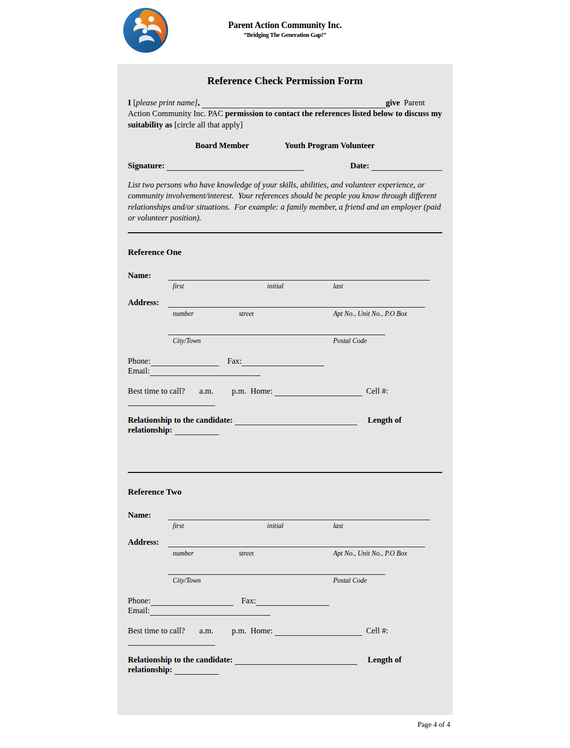Parent Action Community Inc.
“Bridging The Generation Gap!”
Reference Check Permission Form
I [please print name], give Parent Action Community Inc. PAC permission to contact the references listed below to discuss my suitability as [circle all that apply]
Board Member Youth Program Volunteer
Signature: Date:
List two persons who have knowledge of your skills, abilities, and volunteer experience, or community involvement/interest. Your references should be people you know through different relationships and/or situations. For example: a family member, a friend and an employer (paid or volunteer position).
Reference One
Name:
first initial last
Address:
number street Apt No., Unit No., P.O Box
City/Town Postal Code
Phone: Fax: Email:
Best time to call? a.m. p.m. Home: Cell #:
Relationship to the candidate: Length of relationship:
Reference Two
Name:
first initial last
Address:
number street Apt No., Unit No., P.O Box
City/Town Postal Code
Phone: Fax: Email:
Best time to call? a.m. p.m. Home: Cell #:
Relationship to the candidate: Length of relationship:
Page 4 of 4